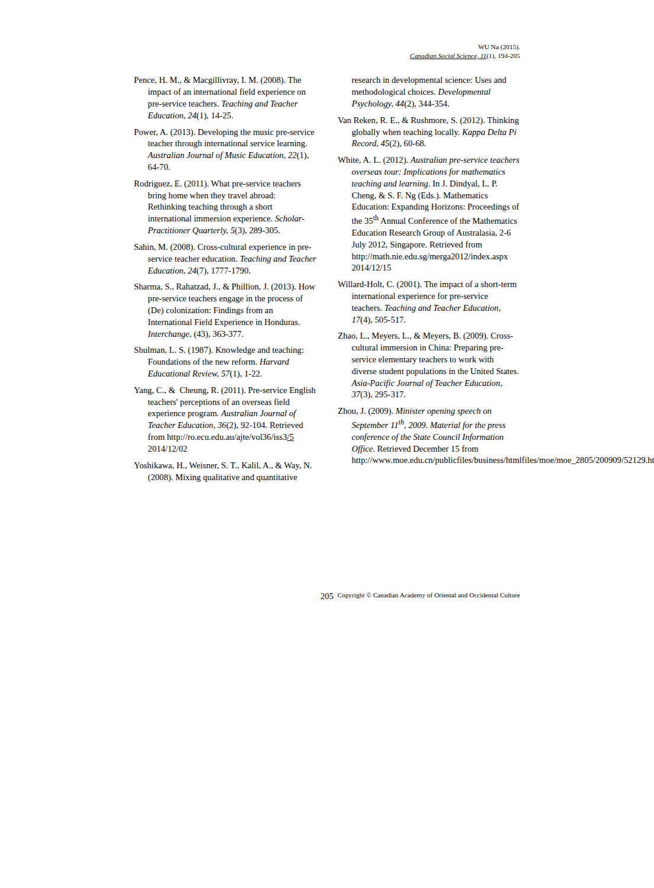WU Na (2015).
Canadian Social Science, 11(1), 194-205
Pence, H. M., & Macgillivray, I. M. (2008). The impact of an international field experience on pre-service teachers. Teaching and Teacher Education, 24(1), 14-25.
Power, A. (2013). Developing the music pre-service teacher through international service learning. Australian Journal of Music Education, 22(1), 64-70.
Rodriguez, E. (2011). What pre-service teachers bring home when they travel abroad: Rethinking teaching through a short international immersion experience. Scholar-Practitioner Quarterly, 5(3), 289-305.
Sahin, M. (2008). Cross-cultural experience in pre-service teacher education. Teaching and Teacher Education, 24(7), 1777-1790.
Sharma, S., Rahatzad, J., & Phillion, J. (2013). How pre-service teachers engage in the process of (De) colonization: Findings from an International Field Experience in Honduras. Interchange, (43), 363-377.
Shulman, L. S. (1987). Knowledge and teaching: Foundations of the new reform. Harvard Educational Review, 57(1), 1-22.
Yang, C., & Cheung, R. (2011). Pre-service English teachers' perceptions of an overseas field experience program. Australian Journal of Teacher Education, 36(2), 92-104. Retrieved from http://ro.ecu.edu.au/ajte/vol36/iss3/5 2014/12/02
Yoshikawa, H., Weisner, S. T., Kalil, A., & Way, N. (2008). Mixing qualitative and quantitative research in developmental science: Uses and methodological choices. Developmental Psychology, 44(2), 344-354.
Van Reken, R. E., & Rushmore, S. (2012). Thinking globally when teaching locally. Kappa Delta Pi Record, 45(2), 60-68.
White, A. L. (2012). Australian pre-service teachers overseas tour: Implications for mathematics teaching and learning. In J. Dindyal, L. P. Cheng, & S. F. Ng (Eds.). Mathematics Education: Expanding Horizons: Proceedings of the 35th Annual Conference of the Mathematics Education Research Group of Australasia, 2-6 July 2012, Singapore. Retrieved from http://math.nie.edu.sg/merga2012/index.aspx 2014/12/15
Willard-Holt, C. (2001). The impact of a short-term international experience for pre-service teachers. Teaching and Teacher Education, 17(4), 505-517.
Zhao, L., Meyers, L., & Meyers, B. (2009). Cross-cultural immersion in China: Preparing pre-service elementary teachers to work with diverse student populations in the United States. Asia-Pacific Journal of Teacher Education, 37(3), 295-317.
Zhou, J. (2009). Minister opening speech on September 11th, 2009. Material for the press conference of the State Council Information Office. Retrieved December 15 from http://www.moe.edu.cn/publicfiles/business/htmlfiles/moe/moe_2805/200909/52129.html
205
Copyright © Canadian Academy of Oriental and Occidental Culture